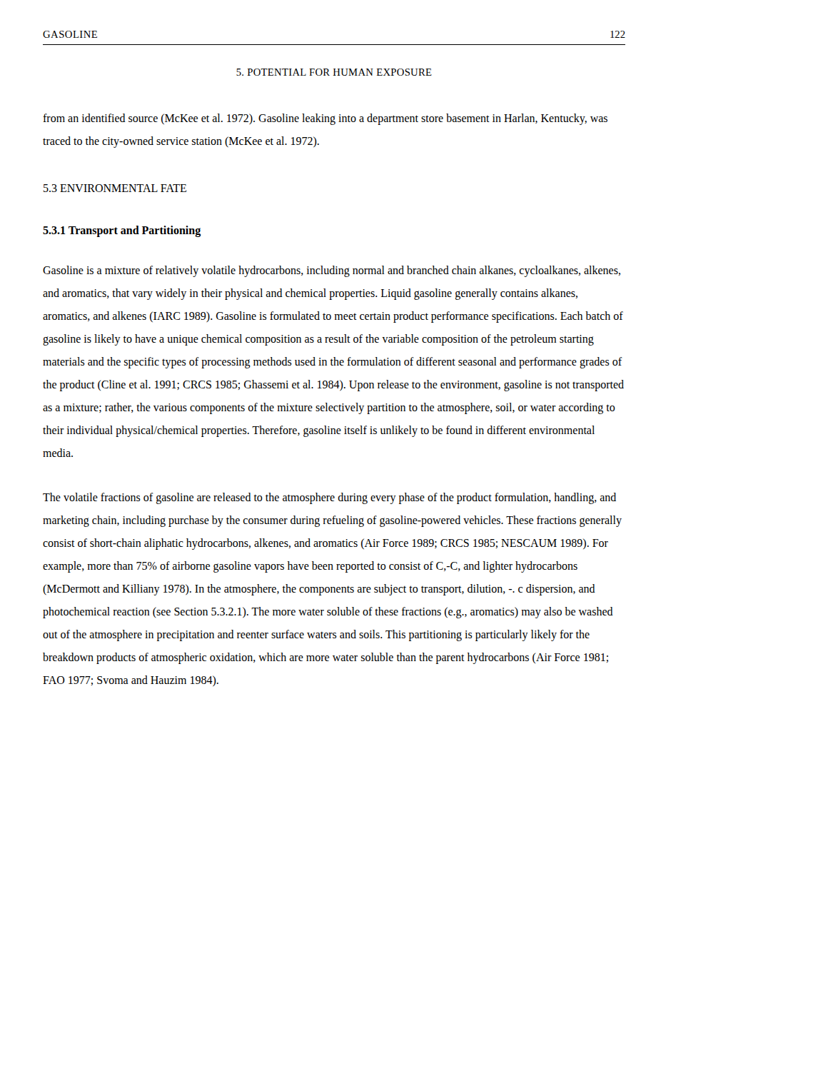GASOLINE 122
5. POTENTIAL FOR HUMAN EXPOSURE
from an identified source (McKee et al. 1972). Gasoline leaking into a department store basement in Harlan, Kentucky, was traced to the city-owned service station (McKee et al. 1972).
5.3 ENVIRONMENTAL FATE
5.3.1 Transport and Partitioning
Gasoline is a mixture of relatively volatile hydrocarbons, including normal and branched chain alkanes, cycloalkanes, alkenes, and aromatics, that vary widely in their physical and chemical properties. Liquid gasoline generally contains alkanes, aromatics, and alkenes (IARC 1989). Gasoline is formulated to meet certain product performance specifications. Each batch of gasoline is likely to have a unique chemical composition as a result of the variable composition of the petroleum starting materials and the specific types of processing methods used in the formulation of different seasonal and performance grades of the product (Cline et al. 1991; CRCS 1985; Ghassemi et al. 1984). Upon release to the environment, gasoline is not transported as a mixture; rather, the various components of the mixture selectively partition to the atmosphere, soil, or water according to their individual physical/chemical properties. Therefore, gasoline itself is unlikely to be found in different environmental media.
The volatile fractions of gasoline are released to the atmosphere during every phase of the product formulation, handling, and marketing chain, including purchase by the consumer during refueling of gasoline-powered vehicles. These fractions generally consist of short-chain aliphatic hydrocarbons, alkenes, and aromatics (Air Force 1989; CRCS 1985; NESCAUM 1989). For example, more than 75% of airborne gasoline vapors have been reported to consist of C,-C, and lighter hydrocarbons (McDermott and Killiany 1978). In the atmosphere, the components are subject to transport, dilution, -. c dispersion, and photochemical reaction (see Section 5.3.2.1). The more water soluble of these fractions (e.g., aromatics) may also be washed out of the atmosphere in precipitation and reenter surface waters and soils. This partitioning is particularly likely for the breakdown products of atmospheric oxidation, which are more water soluble than the parent hydrocarbons (Air Force 1981; FAO 1977; Svoma and Hauzim 1984).